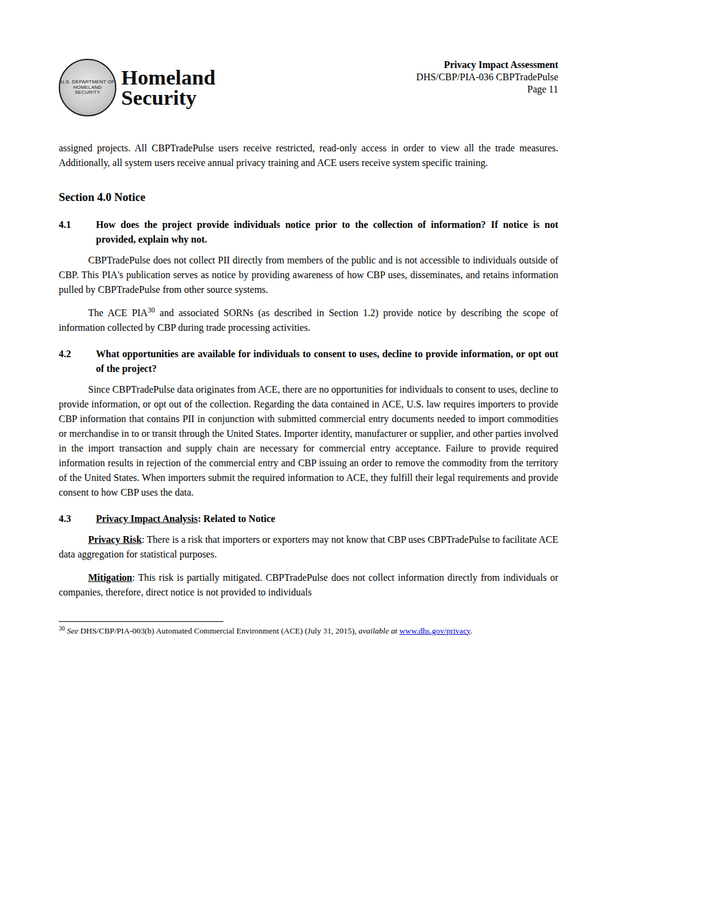U.S. DEPARTMENT OF HOMELAND SECURITY
Homeland
Security
Privacy Impact Assessment
DHS/CBP/PIA-036 CBPTradePulse
Page 11
assigned projects. All CBPTradePulse users receive restricted, read-only access in order to view all the trade measures. Additionally, all system users receive annual privacy training and ACE users receive system specific training.
Section 4.0 Notice
4.1 How does the project provide individuals notice prior to the collection of information? If notice is not provided, explain why not.
CBPTradePulse does not collect PII directly from members of the public and is not accessible to individuals outside of CBP. This PIA's publication serves as notice by providing awareness of how CBP uses, disseminates, and retains information pulled by CBPTradePulse from other source systems.
The ACE PIA30 and associated SORNs (as described in Section 1.2) provide notice by describing the scope of information collected by CBP during trade processing activities.
4.2 What opportunities are available for individuals to consent to uses, decline to provide information, or opt out of the project?
Since CBPTradePulse data originates from ACE, there are no opportunities for individuals to consent to uses, decline to provide information, or opt out of the collection. Regarding the data contained in ACE, U.S. law requires importers to provide CBP information that contains PII in conjunction with submitted commercial entry documents needed to import commodities or merchandise in to or transit through the United States. Importer identity, manufacturer or supplier, and other parties involved in the import transaction and supply chain are necessary for commercial entry acceptance. Failure to provide required information results in rejection of the commercial entry and CBP issuing an order to remove the commodity from the territory of the United States. When importers submit the required information to ACE, they fulfill their legal requirements and provide consent to how CBP uses the data.
4.3 Privacy Impact Analysis: Related to Notice
Privacy Risk: There is a risk that importers or exporters may not know that CBP uses CBPTradePulse to facilitate ACE data aggregation for statistical purposes.
Mitigation: This risk is partially mitigated. CBPTradePulse does not collect information directly from individuals or companies, therefore, direct notice is not provided to individuals
30 See DHS/CBP/PIA-003(b) Automated Commercial Environment (ACE) (July 31, 2015), available at www.dhs.gov/privacy.